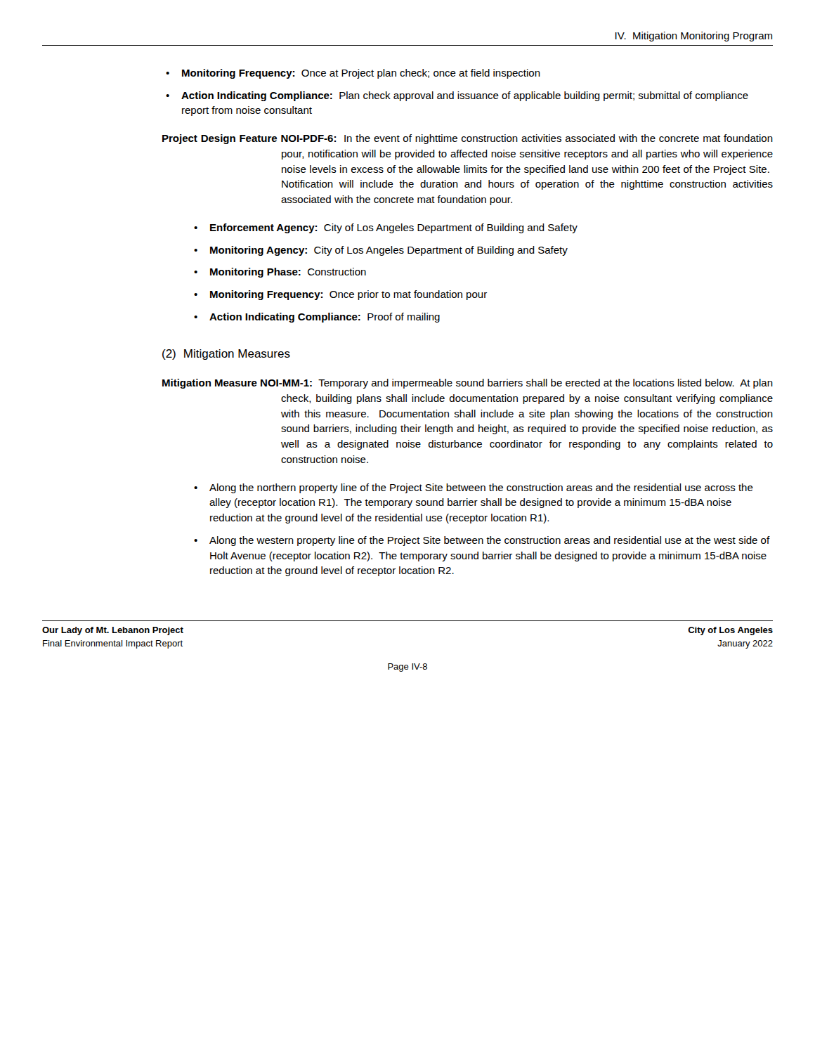IV. Mitigation Monitoring Program
Monitoring Frequency: Once at Project plan check; once at field inspection
Action Indicating Compliance: Plan check approval and issuance of applicable building permit; submittal of compliance report from noise consultant
Project Design Feature NOI-PDF-6: In the event of nighttime construction activities associated with the concrete mat foundation pour, notification will be provided to affected noise sensitive receptors and all parties who will experience noise levels in excess of the allowable limits for the specified land use within 200 feet of the Project Site. Notification will include the duration and hours of operation of the nighttime construction activities associated with the concrete mat foundation pour.
Enforcement Agency: City of Los Angeles Department of Building and Safety
Monitoring Agency: City of Los Angeles Department of Building and Safety
Monitoring Phase: Construction
Monitoring Frequency: Once prior to mat foundation pour
Action Indicating Compliance: Proof of mailing
(2) Mitigation Measures
Mitigation Measure NOI-MM-1: Temporary and impermeable sound barriers shall be erected at the locations listed below. At plan check, building plans shall include documentation prepared by a noise consultant verifying compliance with this measure. Documentation shall include a site plan showing the locations of the construction sound barriers, including their length and height, as required to provide the specified noise reduction, as well as a designated noise disturbance coordinator for responding to any complaints related to construction noise.
Along the northern property line of the Project Site between the construction areas and the residential use across the alley (receptor location R1). The temporary sound barrier shall be designed to provide a minimum 15-dBA noise reduction at the ground level of the residential use (receptor location R1).
Along the western property line of the Project Site between the construction areas and residential use at the west side of Holt Avenue (receptor location R2). The temporary sound barrier shall be designed to provide a minimum 15-dBA noise reduction at the ground level of receptor location R2.
| Our Lady of Mt. Lebanon Project | City of Los Angeles |
| Final Environmental Impact Report | January 2022 |
Page IV-8